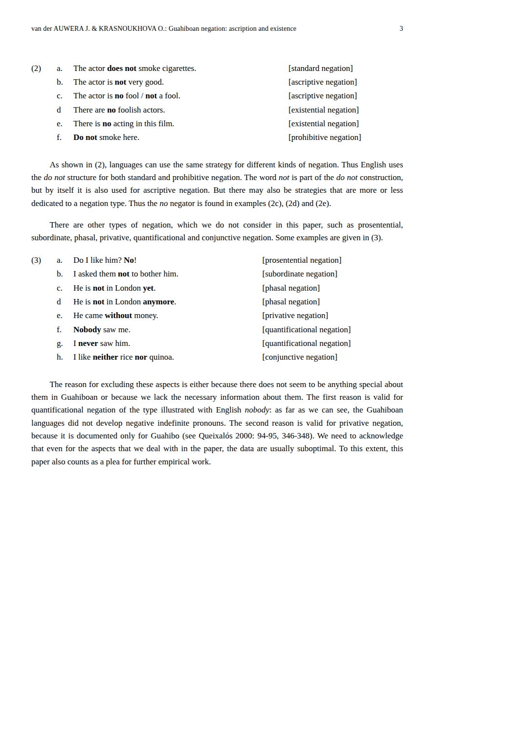van der AUWERA J. & KRASNOUKHOVA O.: Guahiboan negation: ascription and existence 3
| (2) | a. | The actor does not smoke cigarettes. | [standard negation] |
| | b. | The actor is not very good. | [ascriptive negation] |
| | c. | The actor is no fool / not a fool. | [ascriptive negation] |
| | d | There are no foolish actors. | [existential negation] |
| | e. | There is no acting in this film. | [existential negation] |
| | f. | Do not smoke here. | [prohibitive negation] |
As shown in (2), languages can use the same strategy for different kinds of negation. Thus English uses the do not structure for both standard and prohibitive negation. The word not is part of the do not construction, but by itself it is also used for ascriptive negation. But there may also be strategies that are more or less dedicated to a negation type. Thus the no negator is found in examples (2c), (2d) and (2e).
There are other types of negation, which we do not consider in this paper, such as prosentential, subordinate, phasal, privative, quantificational and conjunctive negation. Some examples are given in (3).
| (3) | a. | Do I like him? No ! | [prosentential negation] |
| | b. | I asked them not to bother him. | [subordinate negation] |
| | c. | He is not in London yet . | [phasal negation] |
| | d | He is not in London anymore . | [phasal negation] |
| | e. | He came without money. | [privative negation] |
| | f. | Nobody saw me. | [quantificational negation] |
| | g. | I never saw him. | [quantificational negation] |
| | h. | I like neither rice nor quinoa. | [conjunctive negation] |
The reason for excluding these aspects is either because there does not seem to be anything special about them in Guahiboan or because we lack the necessary information about them. The first reason is valid for quantificational negation of the type illustrated with English nobody: as far as we can see, the Guahiboan languages did not develop negative indefinite pronouns. The second reason is valid for privative negation, because it is documented only for Guahibo (see Queixalós 2000: 94-95, 346-348). We need to acknowledge that even for the aspects that we deal with in the paper, the data are usually suboptimal. To this extent, this paper also counts as a plea for further empirical work.